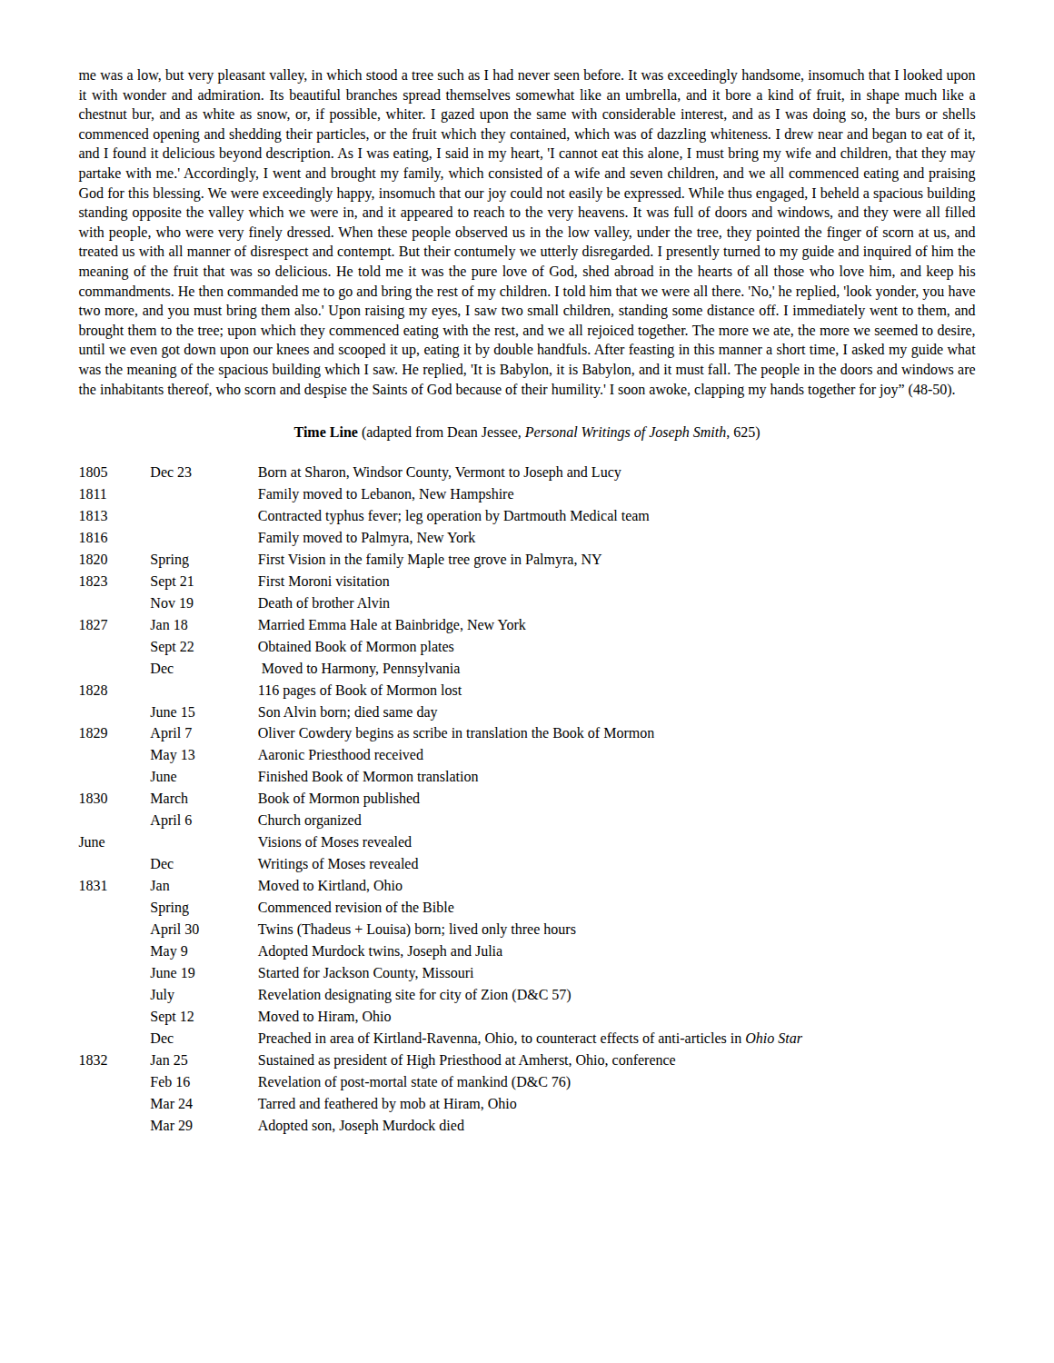me was a low, but very pleasant valley, in which stood a tree such as I had never seen before. It was exceedingly handsome, insomuch that I looked upon it with wonder and admiration. Its beautiful branches spread themselves somewhat like an umbrella, and it bore a kind of fruit, in shape much like a chestnut bur, and as white as snow, or, if possible, whiter. I gazed upon the same with considerable interest, and as I was doing so, the burs or shells commenced opening and shedding their particles, or the fruit which they contained, which was of dazzling whiteness. I drew near and began to eat of it, and I found it delicious beyond description. As I was eating, I said in my heart, 'I cannot eat this alone, I must bring my wife and children, that they may partake with me.' Accordingly, I went and brought my family, which consisted of a wife and seven children, and we all commenced eating and praising God for this blessing. We were exceedingly happy, insomuch that our joy could not easily be expressed. While thus engaged, I beheld a spacious building standing opposite the valley which we were in, and it appeared to reach to the very heavens. It was full of doors and windows, and they were all filled with people, who were very finely dressed. When these people observed us in the low valley, under the tree, they pointed the finger of scorn at us, and treated us with all manner of disrespect and contempt. But their contumely we utterly disregarded. I presently turned to my guide and inquired of him the meaning of the fruit that was so delicious. He told me it was the pure love of God, shed abroad in the hearts of all those who love him, and keep his commandments. He then commanded me to go and bring the rest of my children. I told him that we were all there. 'No,' he replied, 'look yonder, you have two more, and you must bring them also.' Upon raising my eyes, I saw two small children, standing some distance off. I immediately went to them, and brought them to the tree; upon which they commenced eating with the rest, and we all rejoiced together. The more we ate, the more we seemed to desire, until we even got down upon our knees and scooped it up, eating it by double handfuls. After feasting in this manner a short time, I asked my guide what was the meaning of the spacious building which I saw. He replied, 'It is Babylon, it is Babylon, and it must fall. The people in the doors and windows are the inhabitants thereof, who scorn and despise the Saints of God because of their humility.' I soon awoke, clapping my hands together for joy” (48-50).
Time Line (adapted from Dean Jessee, Personal Writings of Joseph Smith, 625)
| 1805 | Dec 23 | Born at Sharon, Windsor County, Vermont to Joseph and Lucy |
| 1811 | | Family moved to Lebanon, New Hampshire |
| 1813 | | Contracted typhus fever; leg operation by Dartmouth Medical team |
| 1816 | | Family moved to Palmyra, New York |
| 1820 | Spring | First Vision in the family Maple tree grove in Palmyra, NY |
| 1823 | Sept 21 | First Moroni visitation |
| | Nov 19 | Death of brother Alvin |
| 1827 | Jan 18 | Married Emma Hale at Bainbridge, New York |
| | Sept 22 | Obtained Book of Mormon plates |
| | Dec | Moved to Harmony, Pennsylvania |
| 1828 | | 116 pages of Book of Mormon lost |
| | June 15 | Son Alvin born; died same day |
| 1829 | April 7 | Oliver Cowdery begins as scribe in translation the Book of Mormon |
| | May 13 | Aaronic Priesthood received |
| | June | Finished Book of Mormon translation |
| 1830 | March | Book of Mormon published |
| | April 6 | Church organized |
| June | | Visions of Moses revealed |
| | Dec | Writings of Moses revealed |
| 1831 | Jan | Moved to Kirtland, Ohio |
| | Spring | Commenced revision of the Bible |
| | April 30 | Twins (Thadeus + Louisa) born; lived only three hours |
| | May 9 | Adopted Murdock twins, Joseph and Julia |
| | June 19 | Started for Jackson County, Missouri |
| | July | Revelation designating site for city of Zion (D&C 57) |
| | Sept 12 | Moved to Hiram, Ohio |
| | Dec | Preached in area of Kirtland-Ravenna, Ohio, to counteract effects of anti-articles in Ohio Star |
| 1832 | Jan 25 | Sustained as president of High Priesthood at Amherst, Ohio, conference |
| | Feb 16 | Revelation of post-mortal state of mankind (D&C 76) |
| | Mar 24 | Tarred and feathered by mob at Hiram, Ohio |
| | Mar 29 | Adopted son, Joseph Murdock died |